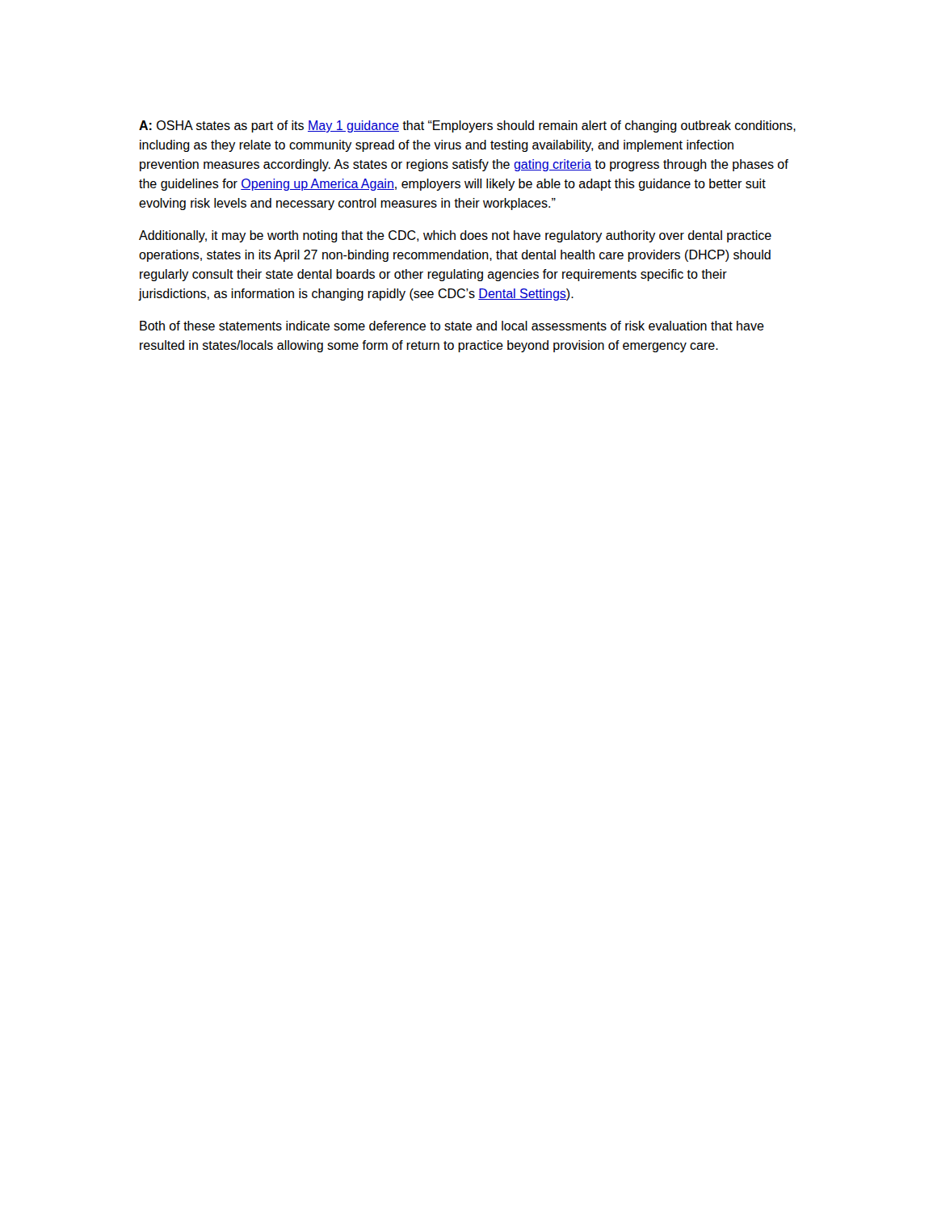A: OSHA states as part of its May 1 guidance that “Employers should remain alert of changing outbreak conditions, including as they relate to community spread of the virus and testing availability, and implement infection prevention measures accordingly. As states or regions satisfy the gating criteria to progress through the phases of the guidelines for Opening up America Again, employers will likely be able to adapt this guidance to better suit evolving risk levels and necessary control measures in their workplaces.”
Additionally, it may be worth noting that the CDC, which does not have regulatory authority over dental practice operations, states in its April 27 non-binding recommendation, that dental health care providers (DHCP) should regularly consult their state dental boards or other regulating agencies for requirements specific to their jurisdictions, as information is changing rapidly (see CDC’s Dental Settings).
Both of these statements indicate some deference to state and local assessments of risk evaluation that have resulted in states/locals allowing some form of return to practice beyond provision of emergency care.